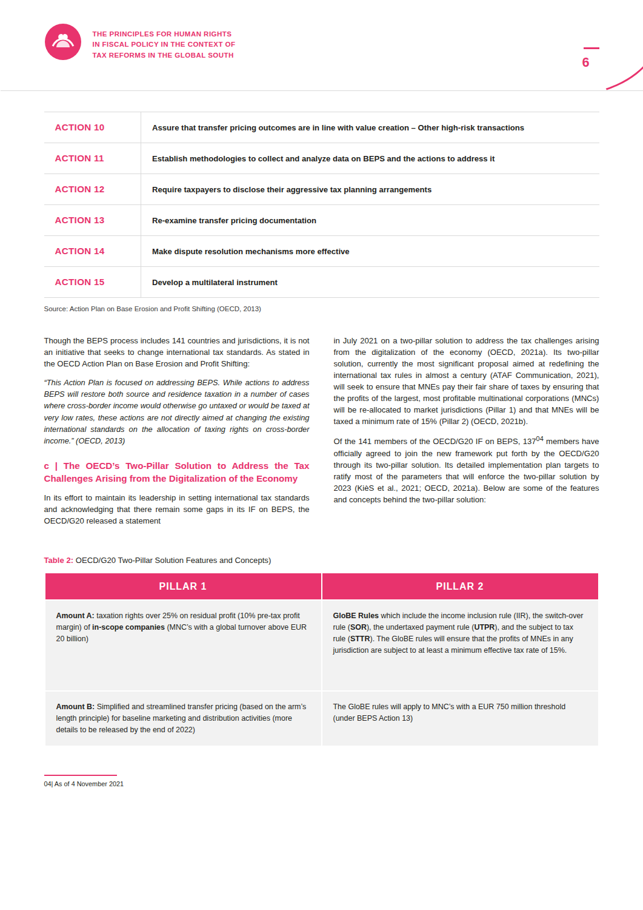The Principles for Human Rights
in Fiscal Policy in the Context of
Tax Reforms in the Global South
6
| ACTION 10 | Assure that transfer pricing outcomes are in line with value creation – Other high-risk transactions |
| ACTION 11 | Establish methodologies to collect and analyze data on BEPS and the actions to address it |
| ACTION 12 | Require taxpayers to disclose their aggressive tax planning arrangements |
| ACTION 13 | Re-examine transfer pricing documentation |
| ACTION 14 | Make dispute resolution mechanisms more effective |
| ACTION 15 | Develop a multilateral instrument |
Source: Action Plan on Base Erosion and Profit Shifting (OECD, 2013)
Though the BEPS process includes 141 countries and jurisdictions, it is not an initiative that seeks to change international tax standards. As stated in the OECD Action Plan on Base Erosion and Profit Shifting:
“This Action Plan is focused on addressing BEPS. While actions to address BEPS will restore both source and residence taxation in a number of cases where cross-border income would otherwise go untaxed or would be taxed at very low rates, these actions are not directly aimed at changing the existing international standards on the allocation of taxing rights on cross-border income.” (OECD, 2013)
c | The OECD’s Two-Pillar Solution to Address the Tax Challenges Arising from the Digitalization of the Economy
In its effort to maintain its leadership in setting international tax standards and acknowledging that there remain some gaps in its IF on BEPS, the OECD/G20 released a statement
in July 2021 on a two-pillar solution to address the tax challenges arising from the digitalization of the economy (OECD, 2021a). Its two-pillar solution, currently the most significant proposal aimed at redefining the international tax rules in almost a century (ATAF Communication, 2021), will seek to ensure that MNEs pay their fair share of taxes by ensuring that the profits of the largest, most profitable multinational corporations (MNCs) will be re-allocated to market jurisdictions (Pillar 1) and that MNEs will be taxed a minimum rate of 15% (Pillar 2) (OECD, 2021b).
Of the 141 members of the OECD/G20 IF on BEPS, 13704 members have officially agreed to join the new framework put forth by the OECD/G20 through its two-pillar solution. Its detailed implementation plan targets to ratify most of the parameters that will enforce the two-pillar solution by 2023 (KièS et al., 2021; OECD, 2021a). Below are some of the features and concepts behind the two-pillar solution:
Table 2: OECD/G20 Two-Pillar Solution Features and Concepts)
| PILLAR 1 | PILLAR 2 |
| --- | --- |
| Amount A: taxation rights over 25% on residual profit (10% pre-tax profit margin) of in-scope companies (MNC’s with a global turnover above EUR 20 billion) | GloBE Rules which include the income inclusion rule (IIR), the switch-over rule ( SOR ), the undertaxed payment rule ( UTPR ), and the subject to tax rule ( STTR ). The GloBE rules will ensure that the profits of MNEs in any jurisdiction are subject to at least a minimum effective tax rate of 15%. |
| Amount B: Simplified and streamlined transfer pricing (based on the arm’s length principle) for baseline marketing and distribution activities (more details to be released by the end of 2022) | The GloBE rules will apply to MNC’s with a EUR 750 million threshold (under BEPS Action 13) |
04| As of 4 November 2021